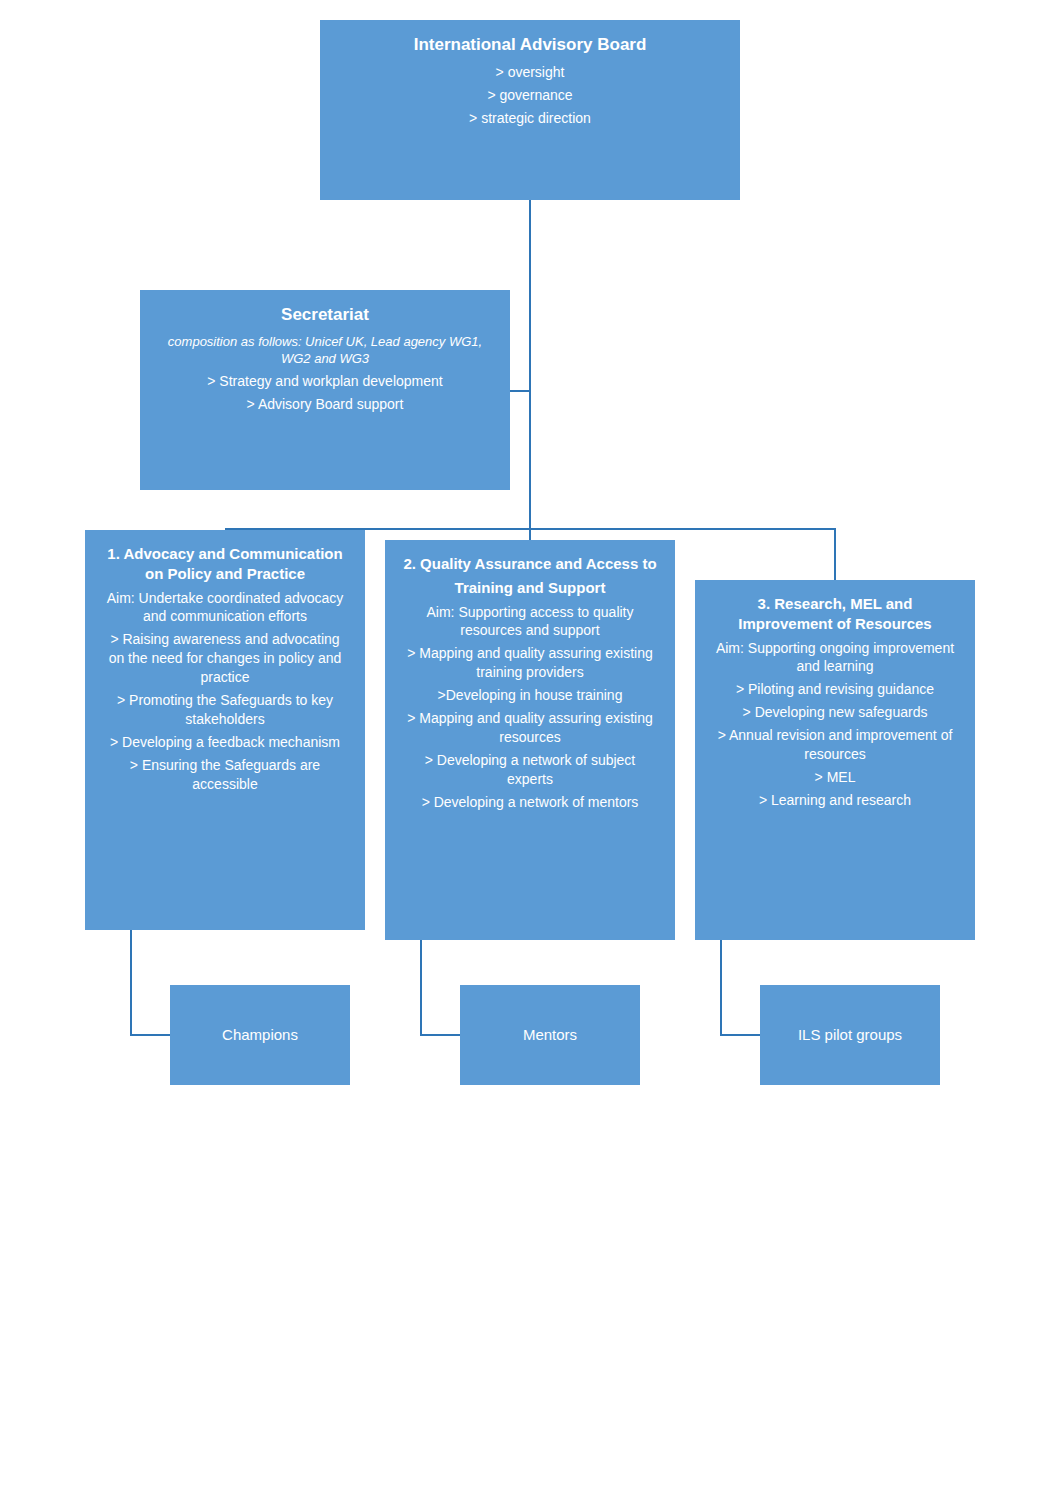International Advisory Board
> oversight
> governance
> strategic direction
Secretariat
composition as follows: Unicef UK, Lead agency WG1, WG2 and WG3
> Strategy and workplan development
> Advisory Board support
1. Advocacy and Communication on Policy and Practice
Aim: Undertake coordinated advocacy and communication efforts
> Raising awareness and advocating on the need for changes in policy and practice
> Promoting the Safeguards to key stakeholders
> Developing a feedback mechanism
> Ensuring the Safeguards are accessible
2. Quality Assurance and Access to
Training and Support
Aim: Supporting access to quality resources and support
> Mapping and quality assuring existing training providers
>Developing in house training
> Mapping and quality assuring existing resources
> Developing a network of subject experts
> Developing a network of mentors
3. Research, MEL and Improvement of Resources
Aim: Supporting ongoing improvement and learning
> Piloting and revising guidance
> Developing new safeguards
> Annual revision and improvement of resources
> MEL
> Learning and research
Champions
Mentors
ILS pilot groups